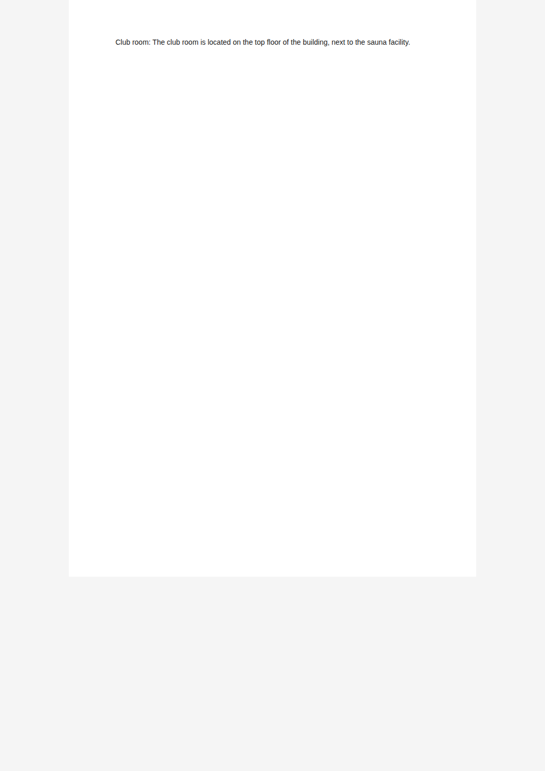Club room: The club room is located on the top floor of the building, next to the sauna facility.